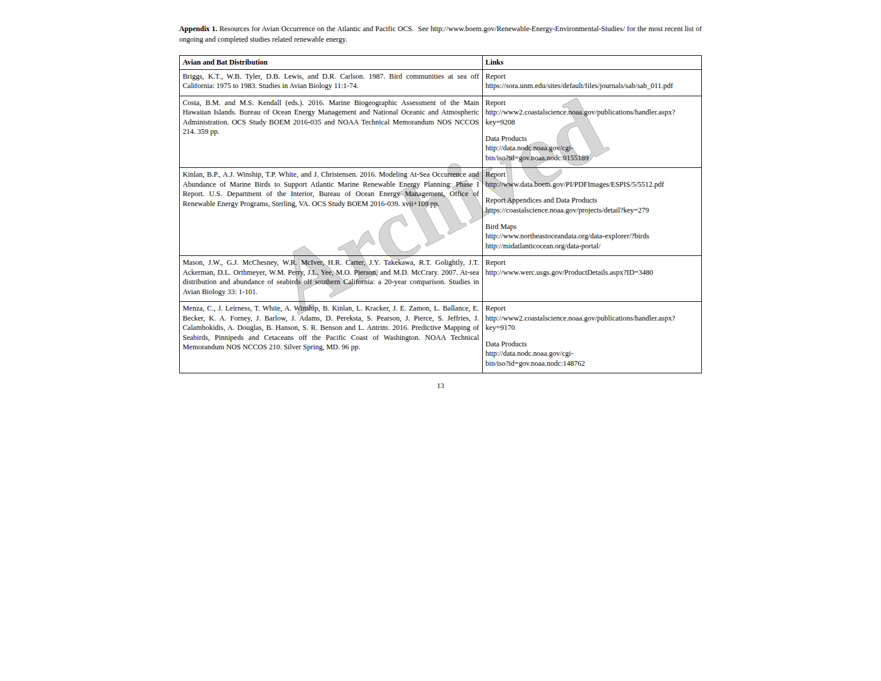Archived
Appendix 1. Resources for Avian Occurrence on the Atlantic and Pacific OCS. See http://www.boem.gov/Renewable-Energy-Environmental-Studies/ for the most recent list of ongoing and completed studies related renewable energy.
| Avian and Bat Distribution | Links |
| --- | --- |
| Briggs, K.T., W.B. Tyler, D.B. Lewis, and D.R. Carlson. 1987. Bird communities at sea off California: 1975 to 1983. Studies in Avian Biology 11:1-74. | Report https://sora.unm.edu/sites/default/files/journals/sab/sab_011.pdf |
| Costa, B.M. and M.S. Kendall (eds.). 2016. Marine Biogeographic Assessment of the Main Hawaiian Islands. Bureau of Ocean Energy Management and National Oceanic and Atmospheric Administration. OCS Study BOEM 2016-035 and NOAA Technical Memorandum NOS NCCOS 214. 359 pp. | Report http://www2.coastalscience.noaa.gov/publications/handler.aspx?key=9208 Data Products http://data.nodc.noaa.gov/cgi- bin/iso?id=gov.noaa.nodc:0155189 |
| Kinlan, B.P., A.J. Winship, T.P. White, and J. Christensen. 2016. Modeling At-Sea Occurrence and Abundance of Marine Birds to Support Atlantic Marine Renewable Energy Planning: Phase I Report. U.S. Department of the Interior, Bureau of Ocean Energy Management, Office of Renewable Energy Programs, Sterling, VA. OCS Study BOEM 2016-039. xvii+109 pp. | Report http://www.data.boem.gov/PI/PDFImages/ESPIS/5/5512.pdf Report Appendices and Data Products https://coastalscience.noaa.gov/projects/detail?key=279 Bird Maps http://www.northeastoceandata.org/data-explorer/?birds http://midatlanticocean.org/data-portal/ |
| Mason, J.W., G.J. McChesney, W.R. McIver, H.R. Carter, J.Y. Takekawa, R.T. Golightly, J.T. Ackerman, D.L. Orthmeyer, W.M. Perry, J.L. Yee, M.O. Pierson, and M.D. McCrary. 2007. At-sea distribution and abundance of seabirds off southern California: a 20-year comparison. Studies in Avian Biology 33: 1-101. | Report http://www.werc.usgs.gov/ProductDetails.aspx?ID=3480 |
| Menza, C., J. Leirness, T. White, A. Winship, B. Kinlan, L. Kracker, J. E. Zamon, L. Ballance, E. Becker, K. A. Forney, J. Barlow, J. Adams, D. Pereksta, S. Pearson, J. Pierce, S. Jeffries, J. Calambokidis, A. Douglas, B. Hanson, S. R. Benson and L. Antrim. 2016. Predictive Mapping of Seabirds, Pinnipeds and Cetaceans off the Pacific Coast of Washington. NOAA Technical Memorandum NOS NCCOS 210. Silver Spring, MD. 96 pp. | Report http://www2.coastalscience.noaa.gov/publications/handler.aspx?key=9170 Data Products http://data.nodc.noaa.gov/cgi- bin/iso?id=gov.noaa.nodc:148762 |
13